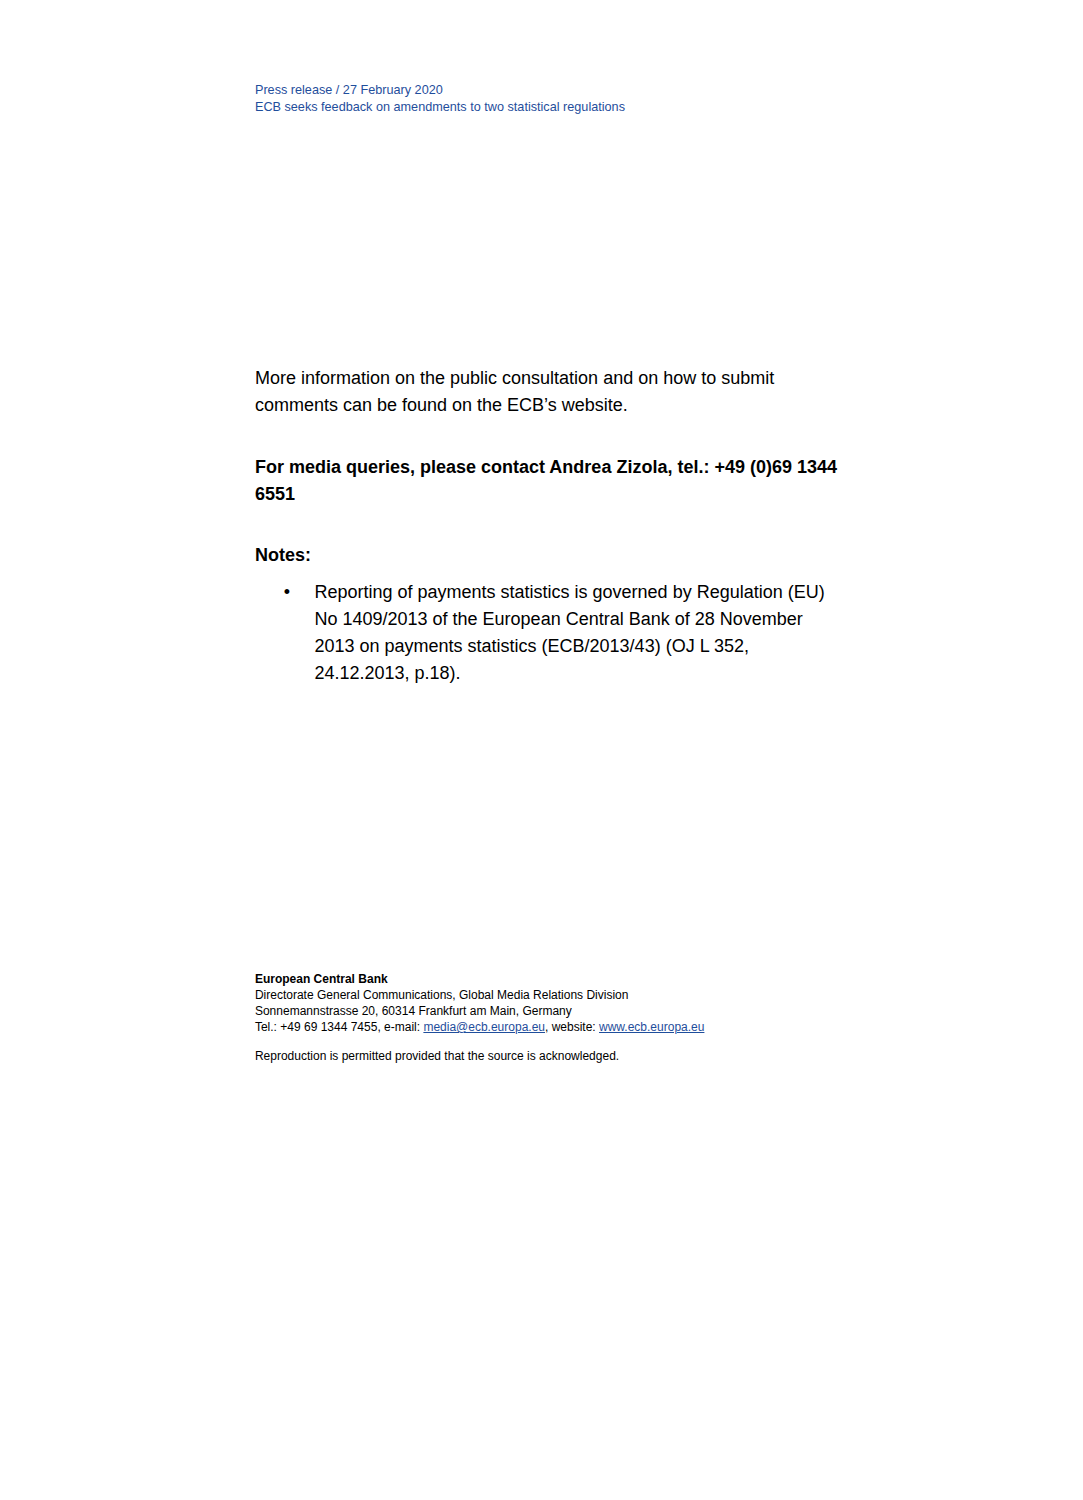Press release / 27 February 2020
ECB seeks feedback on amendments to two statistical regulations
More information on the public consultation and on how to submit comments can be found on the ECB’s website.
For media queries, please contact Andrea Zizola, tel.: +49 (0)69 1344 6551
Notes:
Reporting of payments statistics is governed by Regulation (EU) No 1409/2013 of the European Central Bank of 28 November 2013 on payments statistics (ECB/2013/43) (OJ L 352, 24.12.2013, p.18).
European Central Bank
Directorate General Communications, Global Media Relations Division
Sonnemannstrasse 20, 60314 Frankfurt am Main, Germany
Tel.: +49 69 1344 7455, e-mail: media@ecb.europa.eu, website: www.ecb.europa.eu
Reproduction is permitted provided that the source is acknowledged.